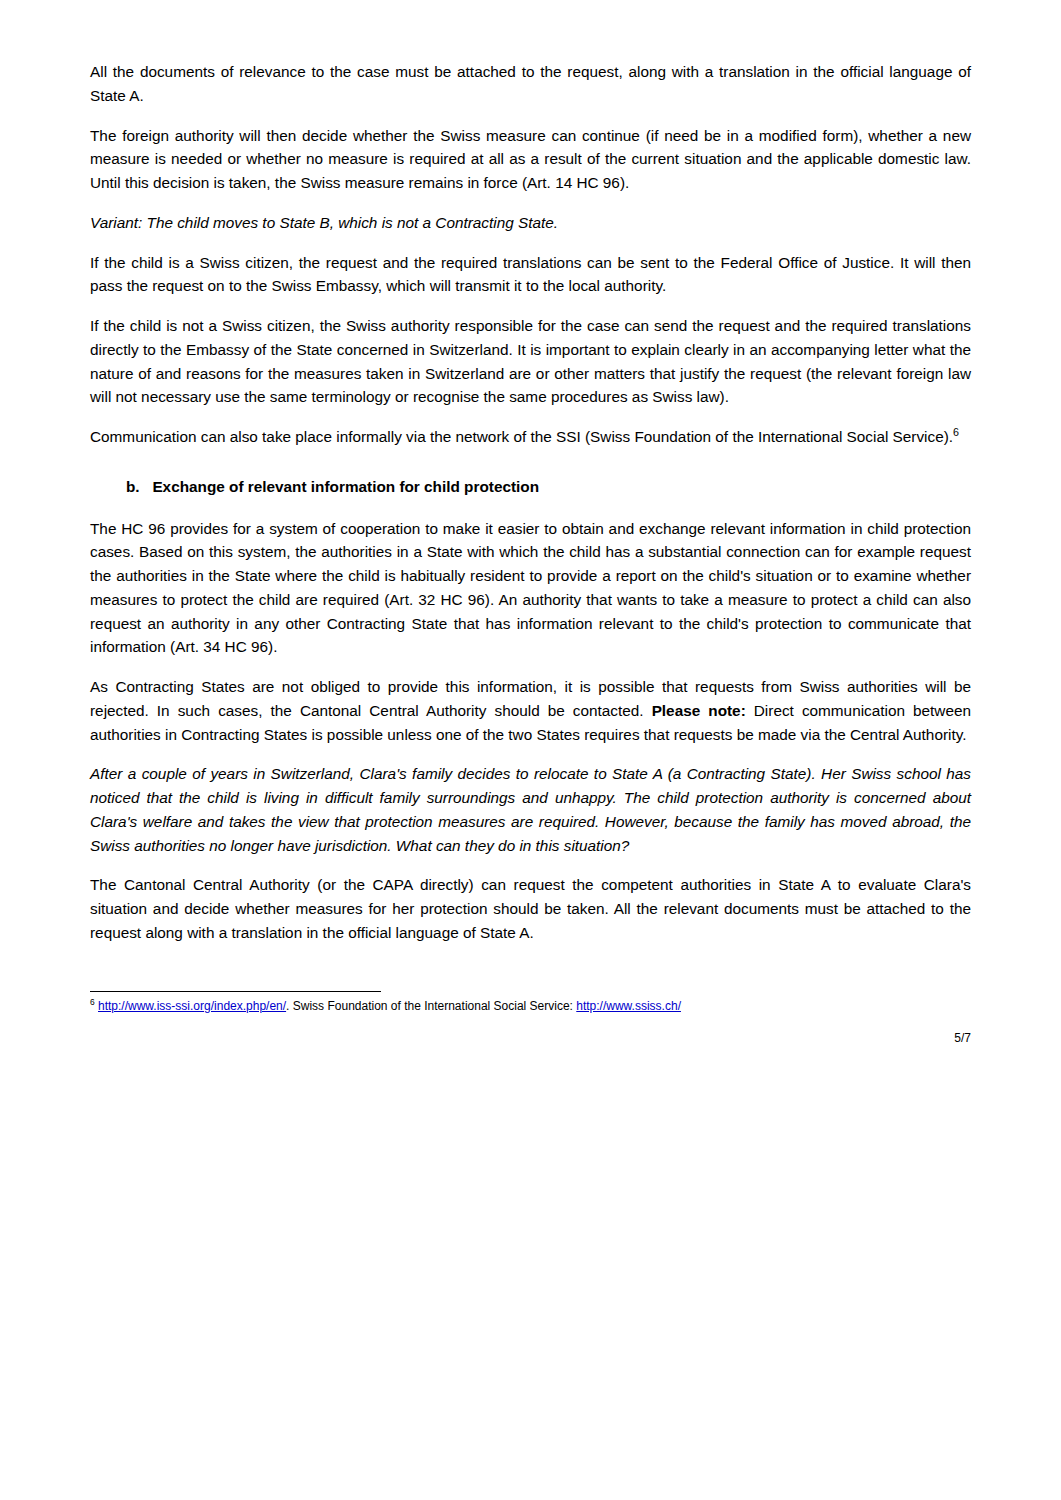All the documents of relevance to the case must be attached to the request, along with a translation in the official language of State A.
The foreign authority will then decide whether the Swiss measure can continue (if need be in a modified form), whether a new measure is needed or whether no measure is required at all as a result of the current situation and the applicable domestic law. Until this decision is taken, the Swiss measure remains in force (Art. 14 HC 96).
Variant: The child moves to State B, which is not a Contracting State.
If the child is a Swiss citizen, the request and the required translations can be sent to the Federal Office of Justice. It will then pass the request on to the Swiss Embassy, which will transmit it to the local authority.
If the child is not a Swiss citizen, the Swiss authority responsible for the case can send the request and the required translations directly to the Embassy of the State concerned in Switzerland. It is important to explain clearly in an accompanying letter what the nature of and reasons for the measures taken in Switzerland are or other matters that justify the request (the relevant foreign law will not necessary use the same terminology or recognise the same procedures as Swiss law).
Communication can also take place informally via the network of the SSI (Swiss Foundation of the International Social Service).6
b. Exchange of relevant information for child protection
The HC 96 provides for a system of cooperation to make it easier to obtain and exchange relevant information in child protection cases. Based on this system, the authorities in a State with which the child has a substantial connection can for example request the authorities in the State where the child is habitually resident to provide a report on the child's situation or to examine whether measures to protect the child are required (Art. 32 HC 96). An authority that wants to take a measure to protect a child can also request an authority in any other Contracting State that has information relevant to the child's protection to communicate that information (Art. 34 HC 96).
As Contracting States are not obliged to provide this information, it is possible that requests from Swiss authorities will be rejected. In such cases, the Cantonal Central Authority should be contacted. Please note: Direct communication between authorities in Contracting States is possible unless one of the two States requires that requests be made via the Central Authority.
After a couple of years in Switzerland, Clara's family decides to relocate to State A (a Contracting State). Her Swiss school has noticed that the child is living in difficult family surroundings and unhappy. The child protection authority is concerned about Clara's welfare and takes the view that protection measures are required. However, because the family has moved abroad, the Swiss authorities no longer have jurisdiction. What can they do in this situation?
The Cantonal Central Authority (or the CAPA directly) can request the competent authorities in State A to evaluate Clara's situation and decide whether measures for her protection should be taken. All the relevant documents must be attached to the request along with a translation in the official language of State A.
6 http://www.iss-ssi.org/index.php/en/. Swiss Foundation of the International Social Service: http://www.ssiss.ch/
5/7